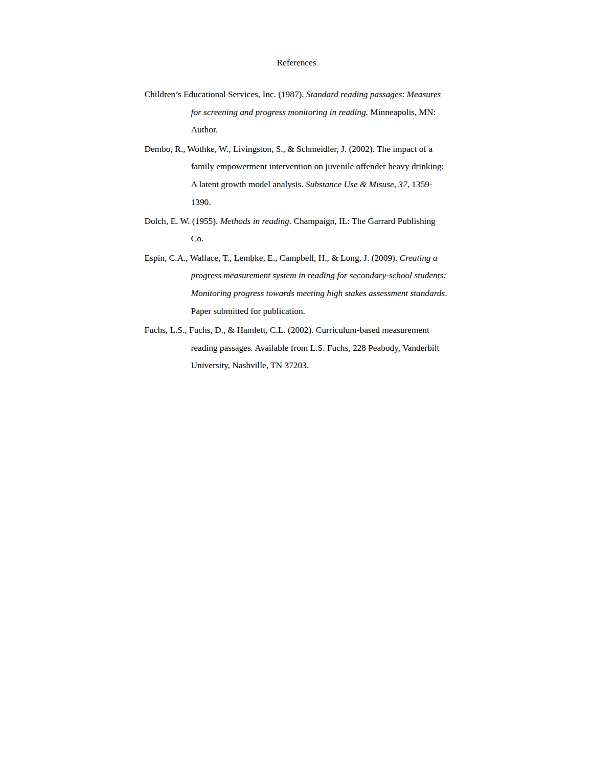References
Children’s Educational Services, Inc. (1987). Standard reading passages: Measures for screening and progress monitoring in reading. Minneapolis, MN: Author.
Dembo, R., Wothke, W., Livingston, S., & Schmeidler, J. (2002). The impact of a family empowerment intervention on juvenile offender heavy drinking: A latent growth model analysis. Substance Use & Misuse, 37, 1359-1390.
Dolch, E. W. (1955). Methods in reading. Champaign, IL: The Garrard Publishing Co.
Espin, C.A., Wallace, T., Lembke, E., Campbell, H., & Long, J. (2009). Creating a progress measurement system in reading for secondary-school students: Monitoring progress towards meeting high stakes assessment standards. Paper submitted for publication.
Fuchs, L.S., Fuchs, D., & Hamlett, C.L. (2002). Curriculum-based measurement reading passages. Available from L.S. Fuchs, 228 Peabody, Vanderbilt University, Nashville, TN 37203.